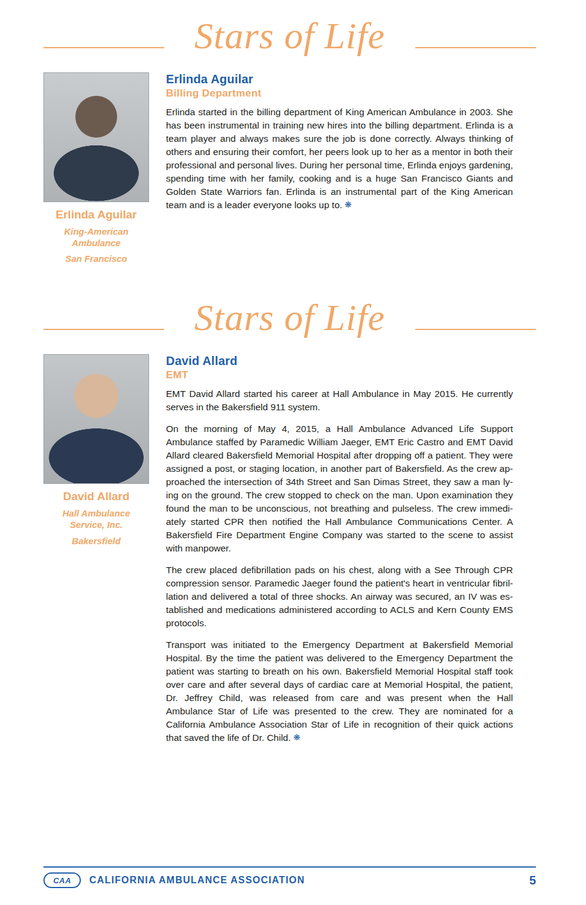Stars of Life
Erlinda Aguilar
King-American
Ambulance
San Francisco
Erlinda Aguilar
Billing Department
Erlinda started in the billing department of King American Ambulance in 2003. She has been instrumental in training new hires into the billing department. Erlinda is a team player and always makes sure the job is done correctly. Always thinking of others and ensuring their comfort, her peers look up to her as a mentor in both their professional and personal lives. During her personal time, Erlinda enjoys gardening, spending time with her family, cooking and is a huge San Francisco Giants and Golden State Warriors fan. Erlinda is an instrumental part of the King American team and is a leader everyone looks up to. ❋
Stars of Life
David Allard
Hall Ambulance
Service, Inc.
Bakersfield
David Allard
EMT
EMT David Allard started his career at Hall Ambulance in May 2015. He currently serves in the Bakersfield 911 system.
On the morning of May 4, 2015, a Hall Ambulance Advanced Life Support Ambulance staffed by Paramedic William Jaeger, EMT Eric Castro and EMT David Allard cleared Bakersfield Memorial Hospital after dropping off a patient. They were assigned a post, or staging location, in another part of Bakersfield. As the crew approached the intersection of 34th Street and San Dimas Street, they saw a man lying on the ground. The crew stopped to check on the man. Upon examination they found the man to be unconscious, not breathing and pulseless. The crew immediately started CPR then notified the Hall Ambulance Communications Center. A Bakersfield Fire Department Engine Company was started to the scene to assist with manpower.
The crew placed defibrillation pads on his chest, along with a See Through CPR compression sensor. Paramedic Jaeger found the patient's heart in ventricular fibrillation and delivered a total of three shocks. An airway was secured, an IV was established and medications administered according to ACLS and Kern County EMS protocols.
Transport was initiated to the Emergency Department at Bakersfield Memorial Hospital. By the time the patient was delivered to the Emergency Department the patient was starting to breath on his own. Bakersfield Memorial Hospital staff took over care and after several days of cardiac care at Memorial Hospital, the patient, Dr. Jeffrey Child, was released from care and was present when the Hall Ambulance Star of Life was presented to the crew. They are nominated for a California Ambulance Association Star of Life in recognition of their quick actions that saved the life of Dr. Child. ❋
CALIFORNIA AMBULANCE ASSOCIATION
5